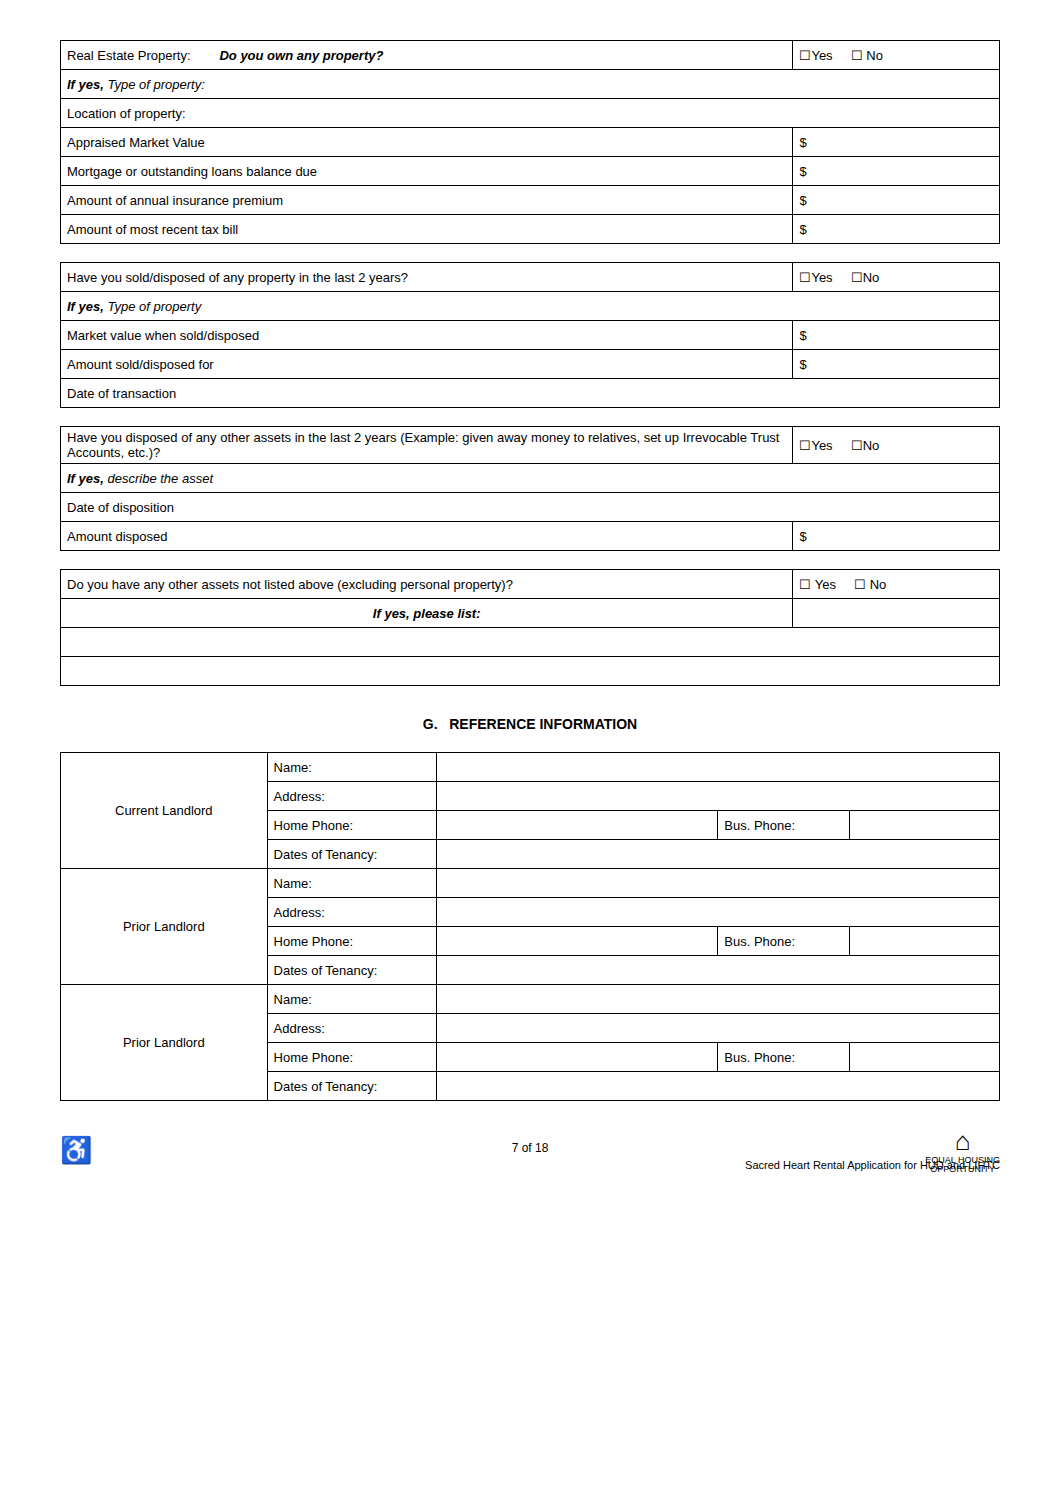| Real Estate Property: Do you own any property? | ☐ Yes ☐ No |
| If yes, Type of property: |
| Location of property: |
| Appraised Market Value | $ |
| Mortgage or outstanding loans balance due | $ |
| Amount of annual insurance premium | $ |
| Amount of most recent tax bill | $ |
| Have you sold/disposed of any property in the last 2 years? | ☐ Yes ☐ No |
| If yes, Type of property |
| Market value when sold/disposed | $ |
| Amount sold/disposed for | $ |
| Date of transaction |
| Have you disposed of any other assets in the last 2 years (Example: given away money to relatives, set up Irrevocable Trust Accounts, etc.)? | ☐ Yes ☐ No |
| If yes, describe the asset |
| Date of disposition |
| Amount disposed | $ |
| Do you have any other assets not listed above (excluding personal property)? | ☐ Yes ☐ No |
| If yes, please list: | |
G. REFERENCE INFORMATION
| Current Landlord | Name: | |
| Address: | |
| Home Phone: | | Bus. Phone: | |
| Dates of Tenancy: | |
| Prior Landlord | Name: | |
| Address: | |
| Home Phone: | | Bus. Phone: | |
| Dates of Tenancy: | |
| Prior Landlord | Name: | |
| Address: | |
| Home Phone: | | Bus. Phone: | |
| Dates of Tenancy: | |
♿
7 of 18
⌂ EQUAL HOUSING
OPPORTUNITY
Sacred Heart Rental Application for HUD and LIHTC